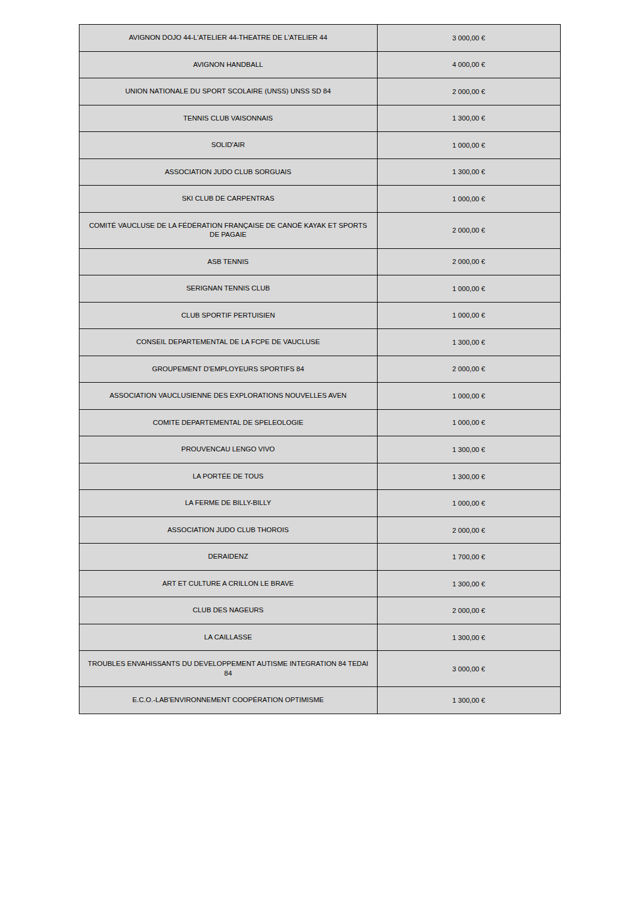| AVIGNON DOJO 44-L'ATELIER 44-THEATRE DE L'ATELIER 44 | 3 000,00 € |
| AVIGNON HANDBALL | 4 000,00 € |
| UNION NATIONALE DU SPORT SCOLAIRE (UNSS) UNSS SD 84 | 2 000,00 € |
| TENNIS CLUB VAISONNAIS | 1 300,00 € |
| SOLID'AIR | 1 000,00 € |
| ASSOCIATION JUDO CLUB SORGUAIS | 1 300,00 € |
| SKI CLUB DE CARPENTRAS | 1 000,00 € |
| COMITÉ VAUCLUSE DE LA FÉDÉRATION FRANÇAISE DE CANOË KAYAK ET SPORTS DE PAGAIE | 2 000,00 € |
| ASB TENNIS | 2 000,00 € |
| SERIGNAN TENNIS CLUB | 1 000,00 € |
| CLUB SPORTIF PERTUISIEN | 1 000,00 € |
| CONSEIL DEPARTEMENTAL DE LA FCPE DE VAUCLUSE | 1 300,00 € |
| GROUPEMENT D'EMPLOYEURS SPORTIFS 84 | 2 000,00 € |
| ASSOCIATION VAUCLUSIENNE DES EXPLORATIONS NOUVELLES AVEN | 1 000,00 € |
| COMITE DEPARTEMENTAL DE SPELEOLOGIE | 1 000,00 € |
| PROUVENCAU LENGO VIVO | 1 300,00 € |
| LA PORTÉE DE TOUS | 1 300,00 € |
| LA FERME DE BILLY-BILLY | 1 000,00 € |
| ASSOCIATION JUDO CLUB THOROIS | 2 000,00 € |
| DERAIDENZ | 1 700,00 € |
| ART ET CULTURE A CRILLON LE BRAVE | 1 300,00 € |
| CLUB DES NAGEURS | 2 000,00 € |
| LA CAILLASSE | 1 300,00 € |
| TROUBLES ENVAHISSANTS DU DEVELOPPEMENT AUTISME INTEGRATION 84 TEDAI 84 | 3 000,00 € |
| E.C.O.-LAB'ENVIRONNEMENT COOPÉRATION OPTIMISME | 1 300,00 € |